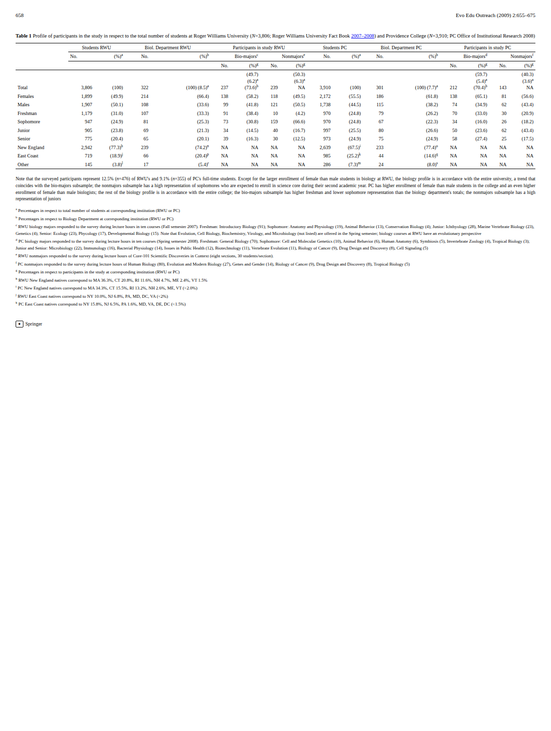658
Evo Edu Outreach (2009) 2:655–675
Table 1 Profile of participants in the study in respect to the total number of students at Roger Williams University ( N =3,806; Roger Williams University Fact Book 2007–2008 ) and Providence College ( N =3,910; PC Office of Institutional Research 2008)
| | Students RWU | Biol. Department RWU | Participants in study RWU | Students PC | Biol. Department PC | Participants in study PC |
| --- | --- | --- | --- | --- | --- | --- |
| No. | (%) a | No. | (%) b | Bio-majors c | Nonmajors e | No. | (%) a | No. | (%) b | Bio-majors d | Nonmajors f |
| | | | | | No. | (%) g | No. | (%) g | | | | | No. | (%) g | No. | (%) g |
| Total | 3,806 | (100) | 322 | (100) (8.5) a | 237 | (49.7) (6.2) a (73.6) b | 239 | (50.3) (6.3) a NA | 3,910 | (100) | 301 | (100) (7.7) a | 212 | (59.7) (5.4) a (70.4) b | 143 | (40.3) (3.6) a NA |
| Females | 1,899 | (49.9) | 214 | (66.4) | 138 | (58.2) | 118 | (49.5) | 2,172 | (55.5) | 186 | (61.8) | 138 | (65.1) | 81 | (56.6) |
| Males | 1,907 | (50.1) | 108 | (33.6) | 99 | (41.8) | 121 | (50.5) | 1,738 | (44.5) | 115 | (38.2) | 74 | (34.9) | 62 | (43.4) |
| Freshman | 1,179 | (31.0) | 107 | (33.3) | 91 | (38.4) | 10 | (4.2) | 970 | (24.8) | 79 | (26.2) | 70 | (33.0) | 30 | (20.9) |
| Sophomore | 947 | (24.9) | 81 | (25.3) | 73 | (30.8) | 159 | (66.6) | 970 | (24.8) | 67 | (22.3) | 34 | (16.0) | 26 | (18.2) |
| Junior | 905 | (23.8) | 69 | (21.3) | 34 | (14.5) | 40 | (16.7) | 997 | (25.5) | 80 | (26.6) | 50 | (23.6) | 62 | (43.4) |
| Senior | 775 | (20.4) | 65 | (20.1) | 39 | (16.3) | 30 | (12.5) | 973 | (24.9) | 75 | (24.9) | 58 | (27.4) | 25 | (17.5) |
| New England | 2,942 | (77.3) h | 239 | (74.2) n | NA | NA | NA | NA | 2,639 | (67.5) i | 233 | (77.4) o | NA | NA | NA | NA |
| East Coast | 719 | (18.9) j | 66 | (20.4) p | NA | NA | NA | NA | 985 | (25.2) k | 44 | (14.6) q | NA | NA | NA | NA |
| Other | 145 | (3.8) l | 17 | (5.4) r | NA | NA | NA | NA | 286 | (7.3) m | 24 | (8.0) s | NA | NA | NA | NA |
Note that the surveyed participants represent 12.5% (n=476) of RWU's and 9.1% (n=355) of PC's full-time students. Except for the larger enrollment of female than male students in biology at RWU, the biology profile is in accordance with the entire university, a trend that coincides with the bio-majors subsample; the nonmajors subsample has a high representation of sophomores who are expected to enroll in science core during their second academic year. PC has higher enrollment of female than male students in the college and an even higher enrollment of female than male biologists; the rest of the biology profile is in accordance with the entire college; the bio-majors subsample has higher freshman and lower sophomore representation than the biology department's totals; the nonmajors subsample has a high representation of juniors
a Percentages in respect to total number of students at corresponding institution (RWU or PC)
b Percentages in respect to Biology Department at corresponding institution (RWU or PC)
c RWU biology majors responded to the survey during lecture hours in ten courses (Fall semester 2007). Freshman: Introductory Biology (91); Sophomore: Anatomy and Physiology (19), Animal Behavior (13), Conservation Biology (4); Junior: Ichthyology (28), Marine Vertebrate Biology (23), Genetics (4); Senior: Ecology (23), Phycology (17), Developmental Biology (15). Note that Evolution, Cell Biology, Biochemistry, Virology, and Microbiology (not listed) are offered in the Spring semester; biology courses at RWU have an evolutionary perspective
d PC biology majors responded to the survey during lecture hours in ten courses (Spring semester 2008). Freshman: General Biology (70); Sophomore: Cell and Molecular Genetics (10), Animal Behavior (6), Human Anatomy (6), Symbiosis (5), Invertebrate Zoology (4), Tropical Biology (3); Junior and Senior: Microbiology (22), Immunology (16), Bacterial Physiology (14), Issues in Public Health (12), Biotechnology (11), Vertebrate Evolution (11), Biology of Cancer (9), Drug Design and Discovery (8), Cell Signaling (5)
e RWU nonmajors responded to the survey during lecture hours of Core-101 Scientific Discoveries in Context (eight sections, 30 students/section).
f PC nonmajors responded to the survey during lecture hours of Human Biology (80), Evolution and Modern Biology (27), Genes and Gender (14), Biology of Cancer (9), Drug Design and Discovery (8), Tropical Biology (5)
g Percentages in respect to participants in the study at corresponding institution (RWU or PC)
h RWU New England natives correspond to MA 36.3%, CT 20.8%, RI 11.6%, NH 4.7%, ME 2.4%, VT 1.5%
i PC New England natives correspond to MA 34.3%, CT 15.5%, RI 13.2%, NH 2.6%, ME, VT (<2.0%)
j RWU East Coast natives correspond to NY 10.0%, NJ 6.8%, PA, MD, DC, VA (<2%)
k PC East Coast natives correspond to NY 15.8%, NJ 6.5%, PA 1.6%, MD, VA, DE, DC (<1.5%)
✦Springer